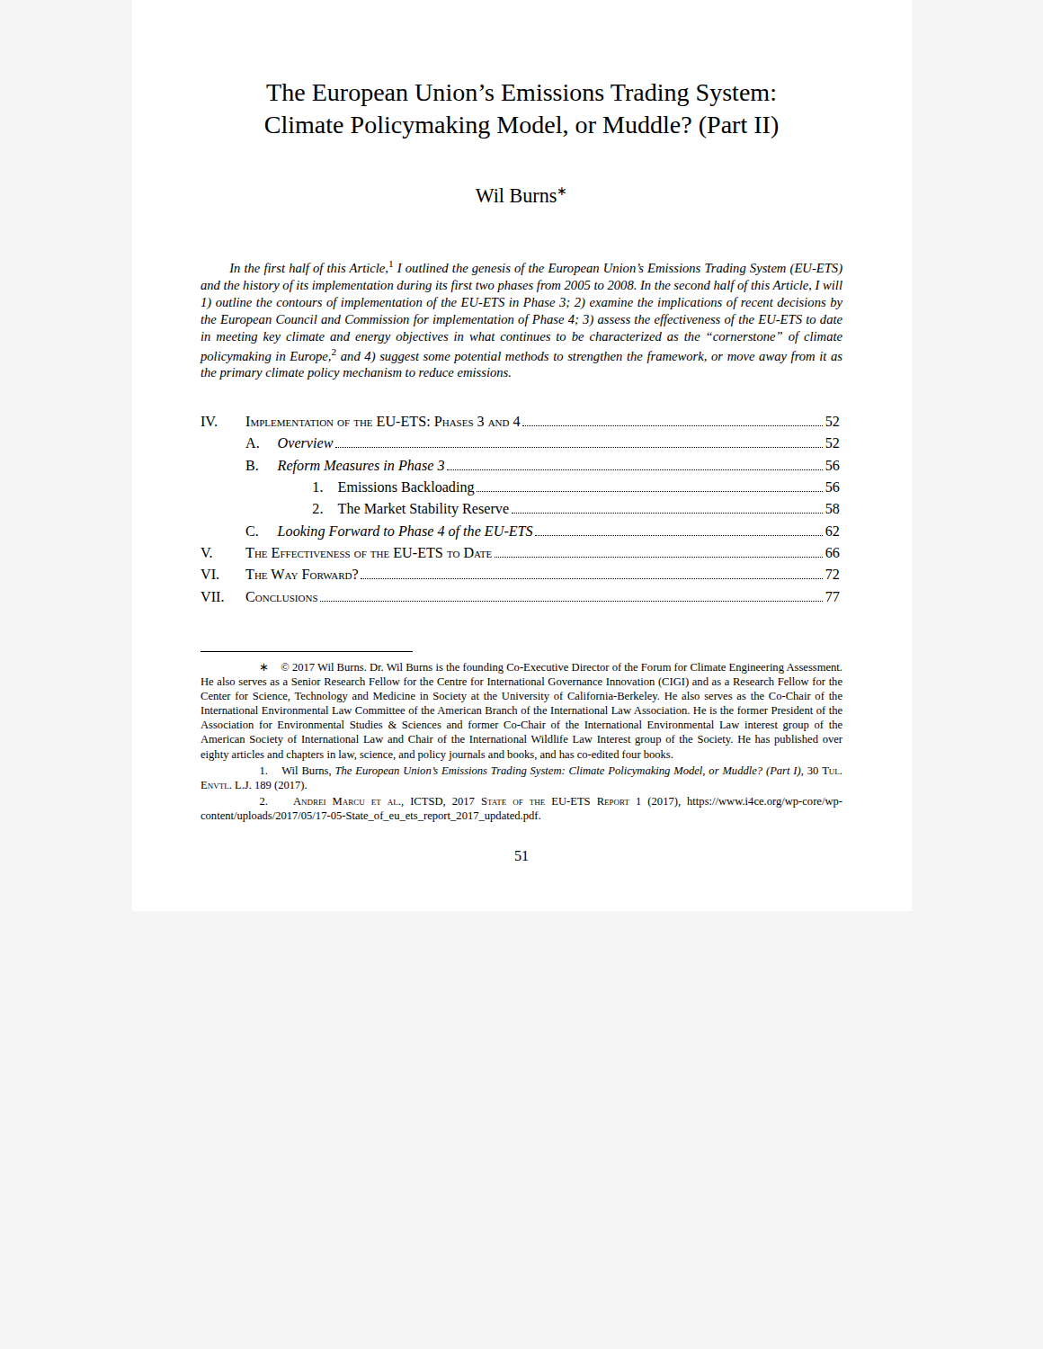The European Union’s Emissions Trading System: Climate Policymaking Model, or Muddle? (Part II)
Wil Burns∗
In the first half of this Article,1 I outlined the genesis of the European Union’s Emissions Trading System (EU-ETS) and the history of its implementation during its first two phases from 2005 to 2008. In the second half of this Article, I will 1) outline the contours of implementation of the EU-ETS in Phase 3; 2) examine the implications of recent decisions by the European Council and Commission for implementation of Phase 4; 3) assess the effectiveness of the EU-ETS to date in meeting key climate and energy objectives in what continues to be characterized as the “cornerstone” of climate policymaking in Europe,2 and 4) suggest some potential methods to strengthen the framework, or move away from it as the primary climate policy mechanism to reduce emissions.
| IV. | Implementation of the EU-ETS: Phases 3 and 4 52 |
| | A. | Overview 52 |
| | B. | Reform Measures in Phase 3 56 |
| | | 1. Emissions Backloading 56 |
| | | 2. The Market Stability Reserve 58 |
| | C. | Looking Forward to Phase 4 of the EU-ETS 62 |
| V. | The Effectiveness of the EU-ETS to Date 66 |
| VI. | The Way Forward? 72 |
| VII. | Conclusions 77 |
∗ © 2017 Wil Burns. Dr. Wil Burns is the founding Co-Executive Director of the Forum for Climate Engineering Assessment. He also serves as a Senior Research Fellow for the Centre for International Governance Innovation (CIGI) and as a Research Fellow for the Center for Science, Technology and Medicine in Society at the University of California-Berkeley. He also serves as the Co-Chair of the International Environmental Law Committee of the American Branch of the International Law Association. He is the former President of the Association for Environmental Studies & Sciences and former Co-Chair of the International Environmental Law interest group of the American Society of International Law and Chair of the International Wildlife Law Interest group of the Society. He has published over eighty articles and chapters in law, science, and policy journals and books, and has co-edited four books.
1. Wil Burns, The European Union’s Emissions Trading System: Climate Policymaking Model, or Muddle? (Part I), 30 Tul. Envtl. L.J. 189 (2017).
2. Andrei Marcu et al., ICTSD, 2017 State of the EU-ETS Report 1 (2017), https://www.i4ce.org/wp-core/wp-content/uploads/2017/05/17-05-State_of_eu_ets_report_2017_updated.pdf.
51